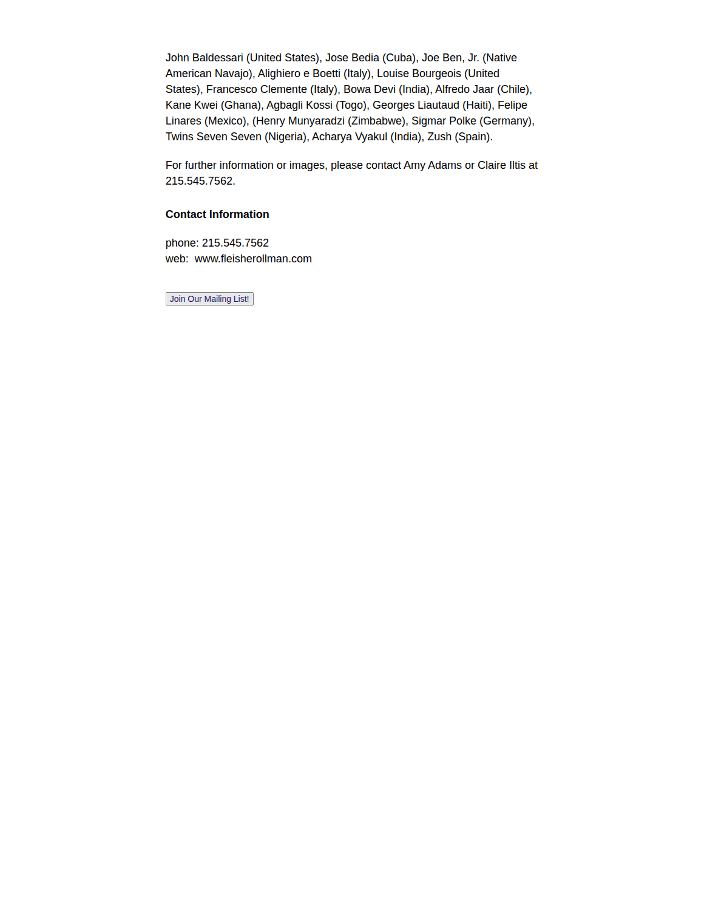John Baldessari (United States), Jose Bedia (Cuba), Joe Ben, Jr. (Native American Navajo), Alighiero e Boetti (Italy), Louise Bourgeois (United States), Francesco Clemente (Italy), Bowa Devi (India), Alfredo Jaar (Chile), Kane Kwei (Ghana), Agbagli Kossi (Togo), Georges Liautaud (Haiti), Felipe Linares (Mexico), (Henry Munyaradzi (Zimbabwe), Sigmar Polke (Germany), Twins Seven Seven (Nigeria), Acharya Vyakul (India), Zush (Spain).
For further information or images, please contact Amy Adams or Claire Iltis at 215.545.7562.
Contact Information
phone: 215.545.7562 web: www.fleisherollman.com
Join Our Mailing List!